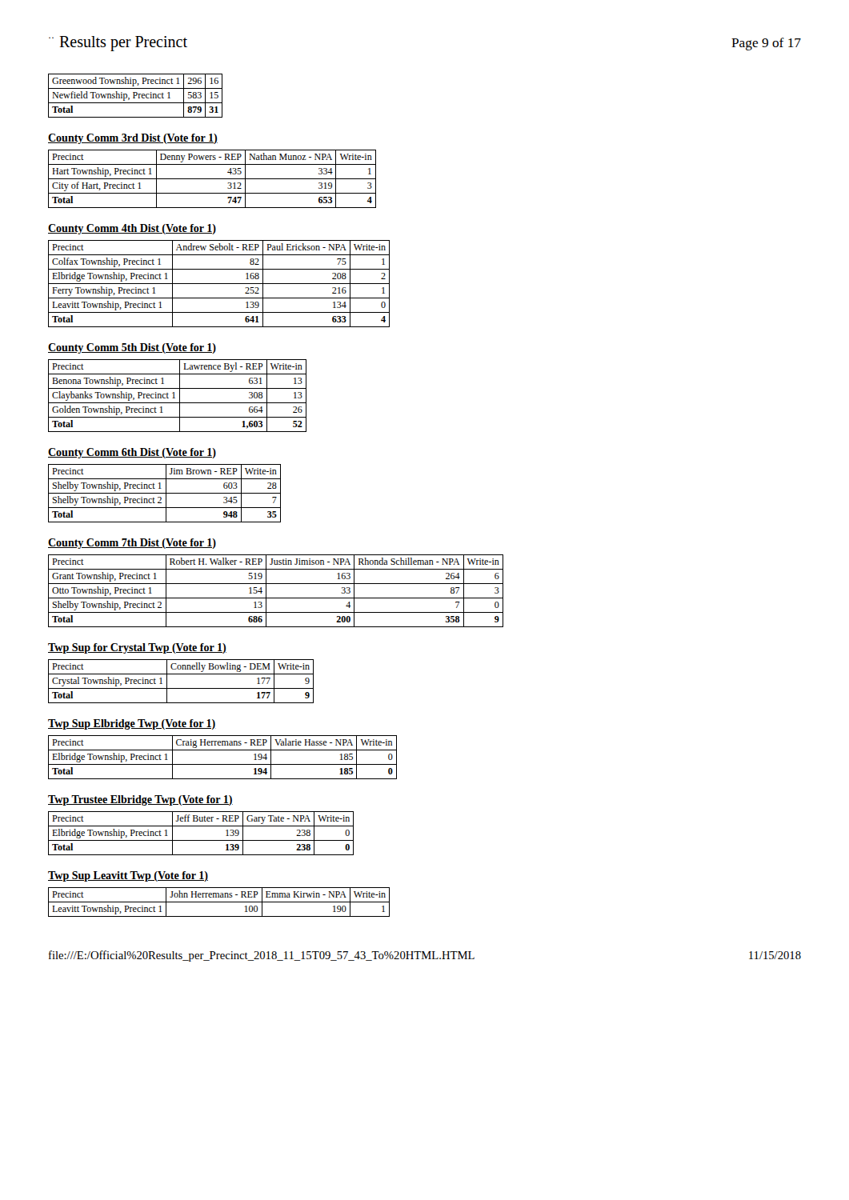Results per Precinct
Page 9 of 17
| Greenwood Township, Precinct 1 | 296 | 16 |
| Newfield Township, Precinct 1 | 583 | 15 |
| Total | 879 | 31 |
County Comm 3rd Dist (Vote for 1)
| Precinct | Denny Powers - REP | Nathan Munoz - NPA | Write-in |
| --- | --- | --- | --- |
| Hart Township, Precinct 1 | 435 | 334 | 1 |
| City of Hart, Precinct 1 | 312 | 319 | 3 |
| Total | 747 | 653 | 4 |
County Comm 4th Dist (Vote for 1)
| Precinct | Andrew Sebolt - REP | Paul Erickson - NPA | Write-in |
| --- | --- | --- | --- |
| Colfax Township, Precinct 1 | 82 | 75 | 1 |
| Elbridge Township, Precinct 1 | 168 | 208 | 2 |
| Ferry Township, Precinct 1 | 252 | 216 | 1 |
| Leavitt Township, Precinct 1 | 139 | 134 | 0 |
| Total | 641 | 633 | 4 |
County Comm 5th Dist (Vote for 1)
| Precinct | Lawrence Byl - REP | Write-in |
| --- | --- | --- |
| Benona Township, Precinct 1 | 631 | 13 |
| Claybanks Township, Precinct 1 | 308 | 13 |
| Golden Township, Precinct 1 | 664 | 26 |
| Total | 1,603 | 52 |
County Comm 6th Dist (Vote for 1)
| Precinct | Jim Brown - REP | Write-in |
| --- | --- | --- |
| Shelby Township, Precinct 1 | 603 | 28 |
| Shelby Township, Precinct 2 | 345 | 7 |
| Total | 948 | 35 |
County Comm 7th Dist (Vote for 1)
| Precinct | Robert H. Walker - REP | Justin Jimison - NPA | Rhonda Schilleman - NPA | Write-in |
| --- | --- | --- | --- | --- |
| Grant Township, Precinct 1 | 519 | 163 | 264 | 6 |
| Otto Township, Precinct 1 | 154 | 33 | 87 | 3 |
| Shelby Township, Precinct 2 | 13 | 4 | 7 | 0 |
| Total | 686 | 200 | 358 | 9 |
Twp Sup for Crystal Twp (Vote for 1)
| Precinct | Connelly Bowling - DEM | Write-in |
| --- | --- | --- |
| Crystal Township, Precinct 1 | 177 | 9 |
| Total | 177 | 9 |
Twp Sup Elbridge Twp (Vote for 1)
| Precinct | Craig Herremans - REP | Valarie Hasse - NPA | Write-in |
| --- | --- | --- | --- |
| Elbridge Township, Precinct 1 | 194 | 185 | 0 |
| Total | 194 | 185 | 0 |
Twp Trustee Elbridge Twp (Vote for 1)
| Precinct | Jeff Buter - REP | Gary Tate - NPA | Write-in |
| --- | --- | --- | --- |
| Elbridge Township, Precinct 1 | 139 | 238 | 0 |
| Total | 139 | 238 | 0 |
Twp Sup Leavitt Twp (Vote for 1)
| Precinct | John Herremans - REP | Emma Kirwin - NPA | Write-in |
| --- | --- | --- | --- |
| Leavitt Township, Precinct 1 | 100 | 190 | 1 |
file:///E:/Official%20Results_per_Precinct_2018_11_15T09_57_43_To%20HTML.HTML
11/15/2018